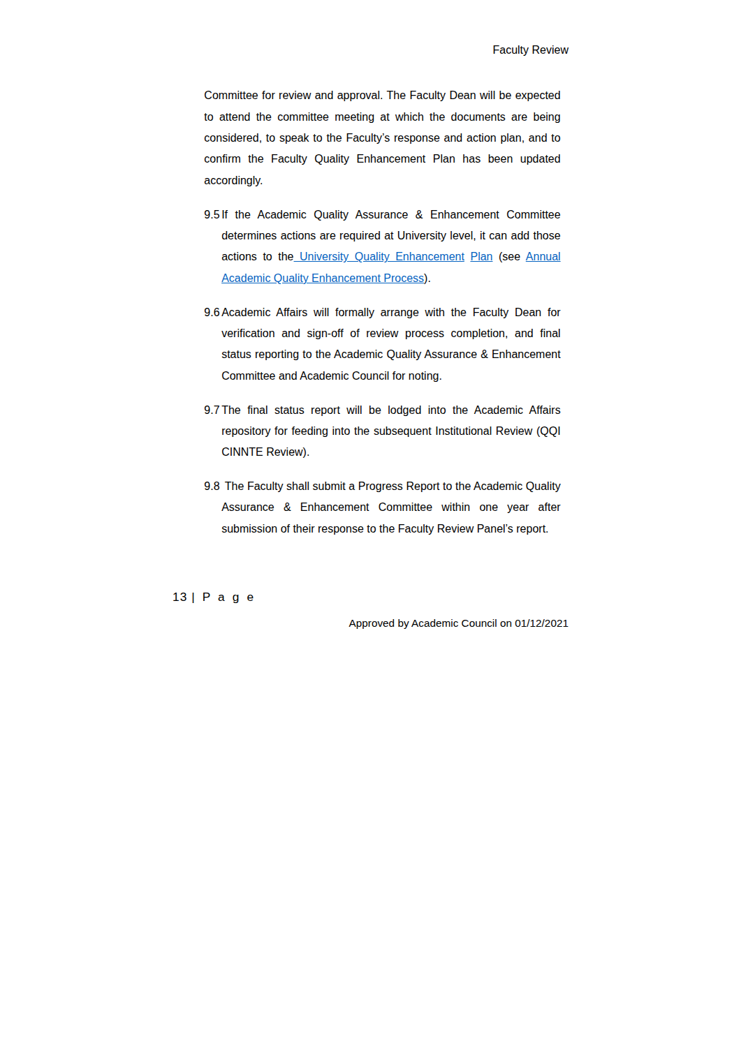Faculty Review
Committee for review and approval. The Faculty Dean will be expected to attend the committee meeting at which the documents are being considered, to speak to the Faculty’s response and action plan, and to confirm the Faculty Quality Enhancement Plan has been updated accordingly.
9.5
If the Academic Quality Assurance & Enhancement Committee determines actions are required at University level, it can add those actions to the University Quality Enhancement Plan (see Annual Academic Quality Enhancement Process).
9.6
Academic Affairs will formally arrange with the Faculty Dean for verification and sign-off of review process completion, and final status reporting to the Academic Quality Assurance & Enhancement Committee and Academic Council for noting.
9.7
The final status report will be lodged into the Academic Affairs repository for feeding into the subsequent Institutional Review (QQI CINNTE Review).
9.8
The Faculty shall submit a Progress Report to the Academic Quality Assurance & Enhancement Committee within one year after submission of their response to the Faculty Review Panel’s report.
13 | P a g e
Approved by Academic Council on 01/12/2021